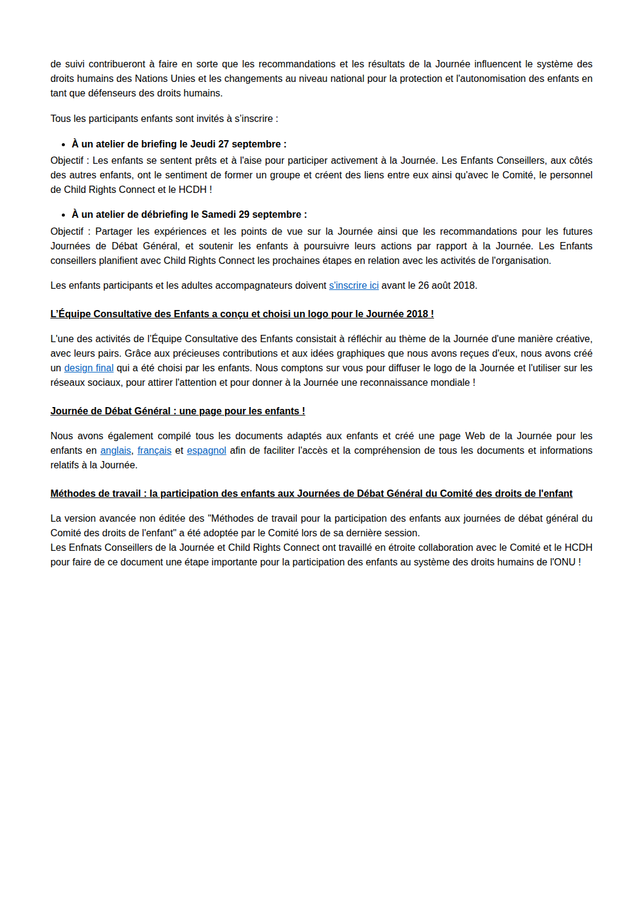de suivi contribueront à faire en sorte que les recommandations et les résultats de la Journée influencent le système des droits humains des Nations Unies et les changements au niveau national pour la protection et l'autonomisation des enfants en tant que défenseurs des droits humains.
Tous les participants enfants sont invités à s’inscrire :
À un atelier de briefing le Jeudi 27 septembre :
Objectif : Les enfants se sentent prêts et à l'aise pour participer activement à la Journée. Les Enfants Conseillers, aux côtés des autres enfants, ont le sentiment de former un groupe et créent des liens entre eux ainsi qu'avec le Comité, le personnel de Child Rights Connect et le HCDH !
À un atelier de débriefing le Samedi 29 septembre :
Objectif : Partager les expériences et les points de vue sur la Journée ainsi que les recommandations pour les futures Journées de Débat Général, et soutenir les enfants à poursuivre leurs actions par rapport à la Journée. Les Enfants conseillers planifient avec Child Rights Connect les prochaines étapes en relation avec les activités de l'organisation.
Les enfants participants et les adultes accompagnateurs doivent s'inscrire ici avant le 26 août 2018.
L’Équipe Consultative des Enfants a conçu et choisi un logo pour le Journée 2018 !
L'une des activités de l’Équipe Consultative des Enfants consistait à réfléchir au thème de la Journée d'une manière créative, avec leurs pairs. Grâce aux précieuses contributions et aux idées graphiques que nous avons reçues d'eux, nous avons créé un design final qui a été choisi par les enfants. Nous comptons sur vous pour diffuser le logo de la Journée et l'utiliser sur les réseaux sociaux, pour attirer l'attention et pour donner à la Journée une reconnaissance mondiale !
Journée de Débat Général : une page pour les enfants !
Nous avons également compilé tous les documents adaptés aux enfants et créé une page Web de la Journée pour les enfants en anglais, français et espagnol afin de faciliter l'accès et la compréhension de tous les documents et informations relatifs à la Journée.
Méthodes de travail : la participation des enfants aux Journées de Débat Général du Comité des droits de l'enfant
La version avancée non éditée des "Méthodes de travail pour la participation des enfants aux journées de débat général du Comité des droits de l'enfant" a été adoptée par le Comité lors de sa dernière session.
Les Enfnats Conseillers de la Journée et Child Rights Connect ont travaillé en étroite collaboration avec le Comité et le HCDH pour faire de ce document une étape importante pour la participation des enfants au système des droits humains de l'ONU !